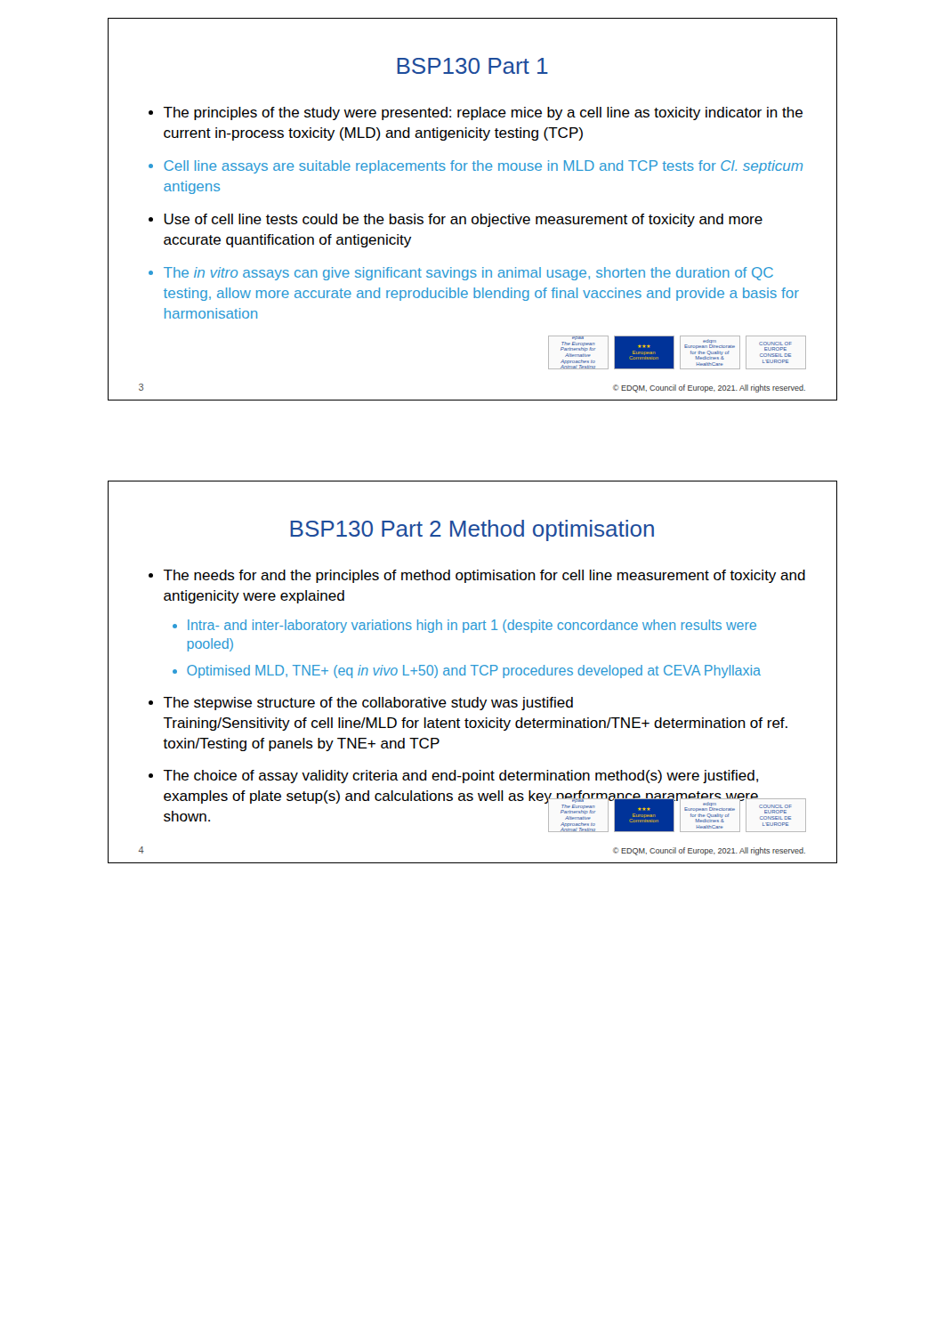BSP130 Part 1
The principles of the study were presented: replace mice by a cell line as toxicity indicator in the current in-process toxicity (MLD) and antigenicity testing (TCP)
Cell line assays are suitable replacements for the mouse in MLD and TCP tests for Cl. septicum antigens
Use of cell line tests could be the basis for an objective measurement of toxicity and more accurate quantification of antigenicity
The in vitro assays can give significant savings in animal usage, shorten the duration of QC testing, allow more accurate and reproducible blending of final vaccines and provide a basis for harmonisation
epaa
The European Partnership for Alternative Approaches to Animal Testing
★★★
European
Commission
edqm
European Directorate for the Quality of Medicines & HealthCare
COUNCIL OF EUROPE
CONSEIL DE L'EUROPE
3 © EDQM, Council of Europe, 2021. All rights reserved.
BSP130 Part 2 Method optimisation
The needs for and the principles of method optimisation for cell line measurement of toxicity and antigenicity were explained
Intra- and inter-laboratory variations high in part 1 (despite concordance when results were pooled)
Optimised MLD, TNE+ (eq in vivo L+50) and TCP procedures developed at CEVA Phyllaxia
The stepwise structure of the collaborative study was justified
Training/Sensitivity of cell line/MLD for latent toxicity determination/TNE+ determination of ref. toxin/Testing of panels by TNE+ and TCP
The choice of assay validity criteria and end-point determination method(s) were justified, examples of plate setup(s) and calculations as well as key performance parameters were shown.
epaa
The European Partnership for Alternative Approaches to Animal Testing
★★★
European
Commission
edqm
European Directorate for the Quality of Medicines & HealthCare
COUNCIL OF EUROPE
CONSEIL DE L'EUROPE
4 © EDQM, Council of Europe, 2021. All rights reserved.